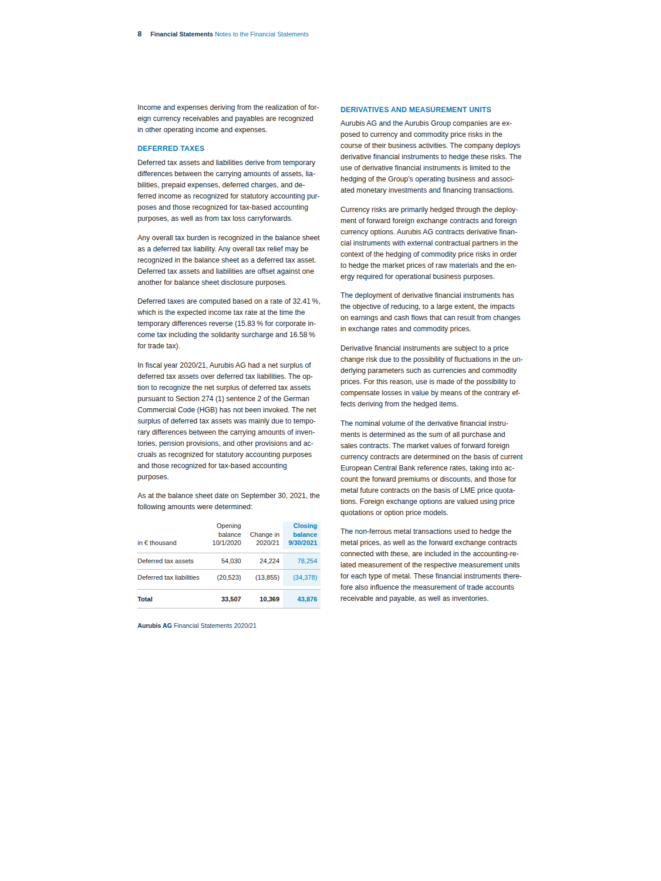8 Financial Statements Notes to the Financial Statements
Income and expenses deriving from the realization of foreign currency receivables and payables are recognized in other operating income and expenses.
Deferred taxes
Deferred tax assets and liabilities derive from temporary differences between the carrying amounts of assets, liabilities, prepaid expenses, deferred charges, and deferred income as recognized for statutory accounting purposes and those recognized for tax-based accounting purposes, as well as from tax loss carryforwards.
Any overall tax burden is recognized in the balance sheet as a deferred tax liability. Any overall tax relief may be recognized in the balance sheet as a deferred tax asset. Deferred tax assets and liabilities are offset against one another for balance sheet disclosure purposes.
Deferred taxes are computed based on a rate of 32.41 %, which is the expected income tax rate at the time the temporary differences reverse (15.83 % for corporate income tax including the solidarity surcharge and 16.58 % for trade tax).
In fiscal year 2020/21, Aurubis AG had a net surplus of deferred tax assets over deferred tax liabilities. The option to recognize the net surplus of deferred tax assets pursuant to Section 274 (1) sentence 2 of the German Commercial Code (HGB) has not been invoked. The net surplus of deferred tax assets was mainly due to temporary differences between the carrying amounts of inventories, pension provisions, and other provisions and accruals as recognized for statutory accounting purposes and those recognized for tax-based accounting purposes.
As at the balance sheet date on September 30, 2021, the following amounts were determined:
| in € thousand | Opening balance 10/1/2020 | Change in 2020/21 | Closing balance 9/30/2021 |
| --- | --- | --- | --- |
| Deferred tax assets | 54,030 | 24,224 | 78,254 |
| Deferred tax liabilities | (20,523) | (13,855) | (34,378) |
| Total | 33,507 | 10,369 | 43,876 |
Derivatives and measurement units
Aurubis AG and the Aurubis Group companies are exposed to currency and commodity price risks in the course of their business activities. The company deploys derivative financial instruments to hedge these risks. The use of derivative financial instruments is limited to the hedging of the Group’s operating business and associated monetary investments and financing transactions.
Currency risks are primarily hedged through the deployment of forward foreign exchange contracts and foreign currency options. Aurubis AG contracts derivative financial instruments with external contractual partners in the context of the hedging of commodity price risks in order to hedge the market prices of raw materials and the energy required for operational business purposes.
The deployment of derivative financial instruments has the objective of reducing, to a large extent, the impacts on earnings and cash flows that can result from changes in exchange rates and commodity prices.
Derivative financial instruments are subject to a price change risk due to the possibility of fluctuations in the underlying parameters such as currencies and commodity prices. For this reason, use is made of the possibility to compensate losses in value by means of the contrary effects deriving from the hedged items.
The nominal volume of the derivative financial instruments is determined as the sum of all purchase and sales contracts. The market values of forward foreign currency contracts are determined on the basis of current European Central Bank reference rates, taking into account the forward premiums or discounts, and those for metal future contracts on the basis of LME price quotations. Foreign exchange options are valued using price quotations or option price models.
The non-ferrous metal transactions used to hedge the metal prices, as well as the forward exchange contracts connected with these, are included in the accounting-related measurement of the respective measurement units for each type of metal. These financial instruments therefore also influence the measurement of trade accounts receivable and payable, as well as inventories.
Aurubis AG Financial Statements 2020/21